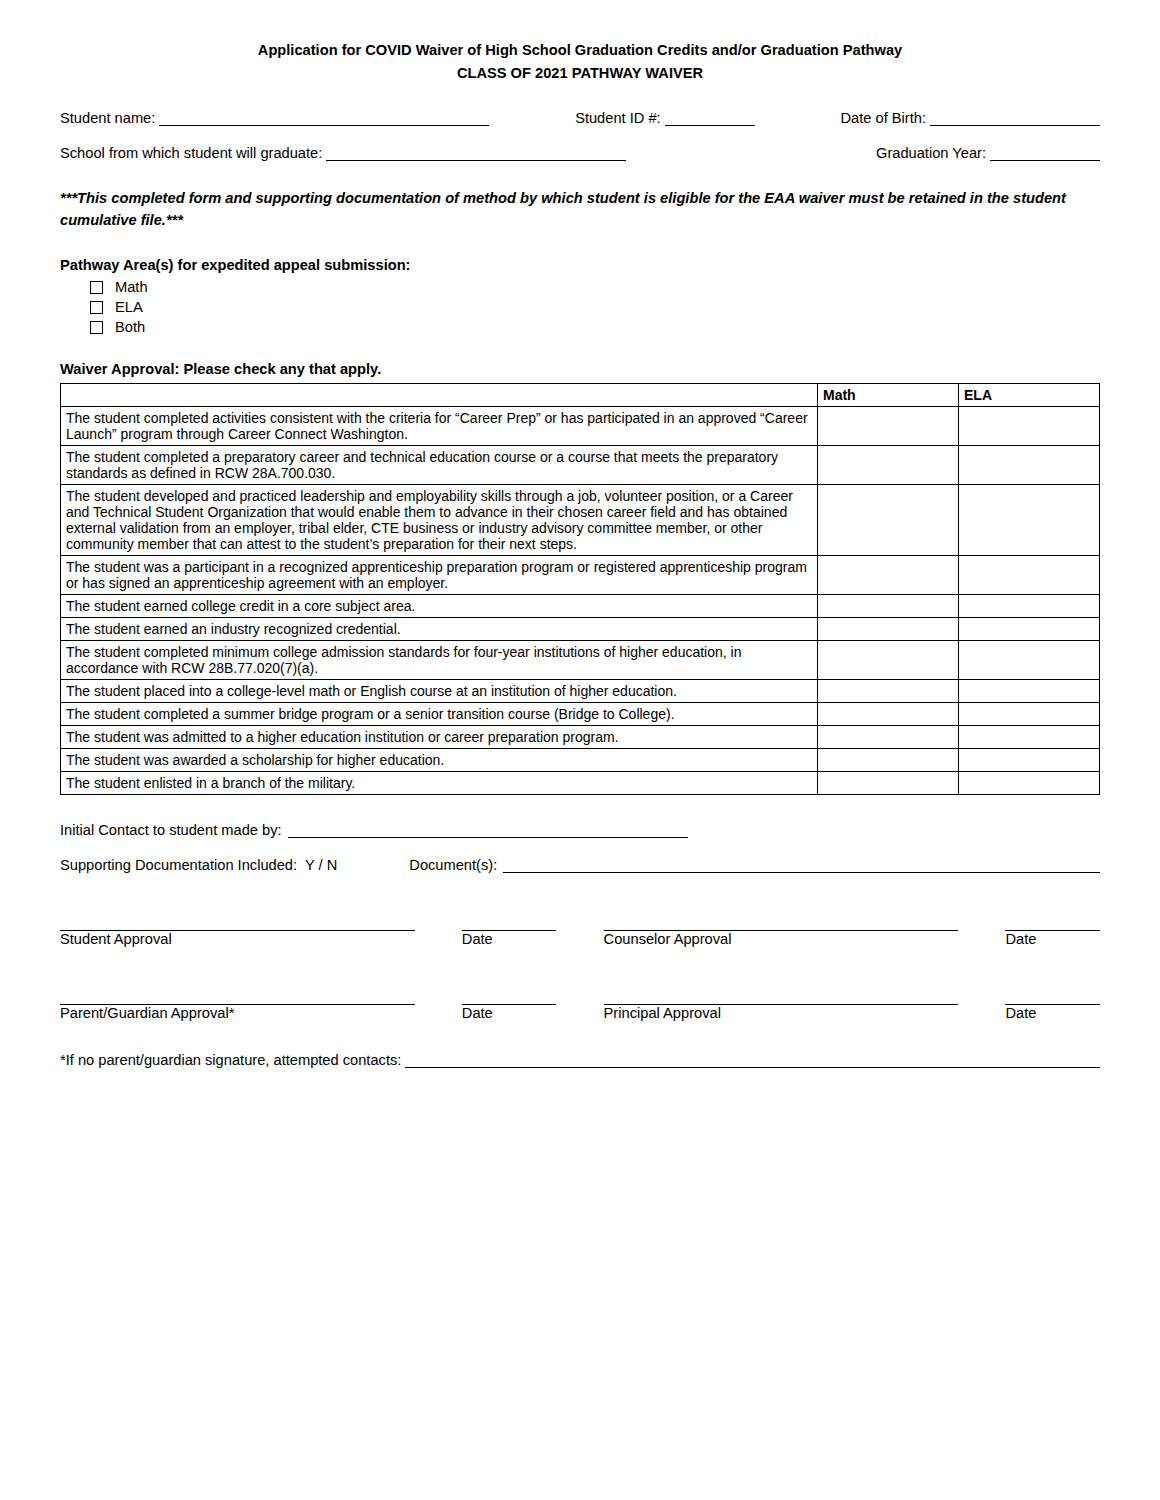Application for COVID Waiver of High School Graduation Credits and/or Graduation Pathway
CLASS OF 2021 PATHWAY WAIVER
Student name: Student ID #: Date of Birth:
School from which student will graduate: Graduation Year:
***This completed form and supporting documentation of method by which student is eligible for the EAA waiver must be retained in the student cumulative file.***
Pathway Area(s) for expedited appeal submission:
Math
ELA
Both
Waiver Approval: Please check any that apply.
| | Math | ELA |
| --- | --- | --- |
| The student completed activities consistent with the criteria for “Career Prep” or has participated in an approved “Career Launch” program through Career Connect Washington. | | |
| The student completed a preparatory career and technical education course or a course that meets the preparatory standards as defined in RCW 28A.700.030. | | |
| The student developed and practiced leadership and employability skills through a job, volunteer position, or a Career and Technical Student Organization that would enable them to advance in their chosen career field and has obtained external validation from an employer, tribal elder, CTE business or industry advisory committee member, or other community member that can attest to the student’s preparation for their next steps. | | |
| The student was a participant in a recognized apprenticeship preparation program or registered apprenticeship program or has signed an apprenticeship agreement with an employer. | | |
| The student earned college credit in a core subject area. | | |
| The student earned an industry recognized credential. | | |
| The student completed minimum college admission standards for four-year institutions of higher education, in accordance with RCW 28B.77.020(7)(a). | | |
| The student placed into a college-level math or English course at an institution of higher education. | | |
| The student completed a summer bridge program or a senior transition course (Bridge to College). | | |
| The student was admitted to a higher education institution or career preparation program. | | |
| The student was awarded a scholarship for higher education. | | |
| The student enlisted in a branch of the military. | | |
Initial Contact to student made by:
Supporting Documentation Included: Y / N Document(s):
| Student Approval | | Date | | Counselor Approval | | Date |
| Parent/Guardian Approval* | | Date | | Principal Approval | | Date |
*If no parent/guardian signature, attempted contacts: